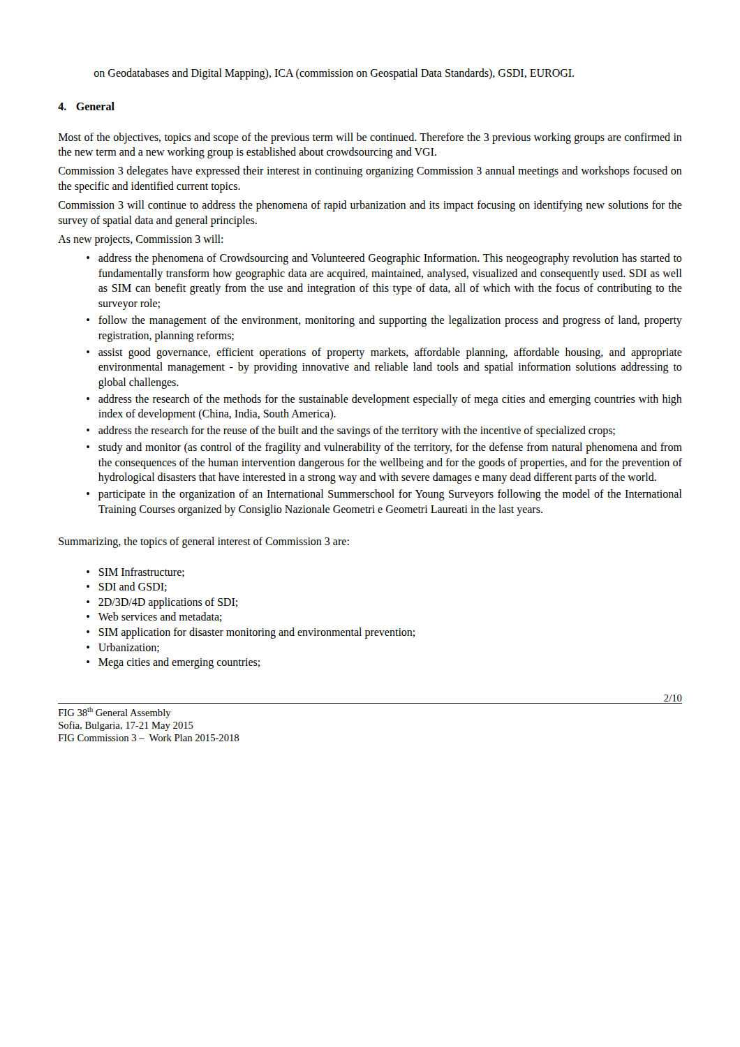on Geodatabases and Digital Mapping), ICA (commission on Geospatial Data Standards), GSDI, EUROGI.
4. General
Most of the objectives, topics and scope of the previous term will be continued. Therefore the 3 previous working groups are confirmed in the new term and a new working group is established about crowdsourcing and VGI.
Commission 3 delegates have expressed their interest in continuing organizing Commission 3 annual meetings and workshops focused on the specific and identified current topics.
Commission 3 will continue to address the phenomena of rapid urbanization and its impact focusing on identifying new solutions for the survey of spatial data and general principles.
As new projects, Commission 3 will:
address the phenomena of Crowdsourcing and Volunteered Geographic Information. This neogeography revolution has started to fundamentally transform how geographic data are acquired, maintained, analysed, visualized and consequently used. SDI as well as SIM can benefit greatly from the use and integration of this type of data, all of which with the focus of contributing to the surveyor role;
follow the management of the environment, monitoring and supporting the legalization process and progress of land, property registration, planning reforms;
assist good governance, efficient operations of property markets, affordable planning, affordable housing, and appropriate environmental management - by providing innovative and reliable land tools and spatial information solutions addressing to global challenges.
address the research of the methods for the sustainable development especially of mega cities and emerging countries with high index of development (China, India, South America).
address the research for the reuse of the built and the savings of the territory with the incentive of specialized crops;
study and monitor (as control of the fragility and vulnerability of the territory, for the defense from natural phenomena and from the consequences of the human intervention dangerous for the wellbeing and for the goods of properties, and for the prevention of hydrological disasters that have interested in a strong way and with severe damages e many dead different parts of the world.
participate in the organization of an International Summerschool for Young Surveyors following the model of the International Training Courses organized by Consiglio Nazionale Geometri e Geometri Laureati in the last years.
Summarizing, the topics of general interest of Commission 3 are:
SIM Infrastructure;
SDI and GSDI;
2D/3D/4D applications of SDI;
Web services and metadata;
SIM application for disaster monitoring and environmental prevention;
Urbanization;
Mega cities and emerging countries;
2/10 FIG 38th General Assembly
Sofia, Bulgaria, 17-21 May 2015
FIG Commission 3 – Work Plan 2015-2018